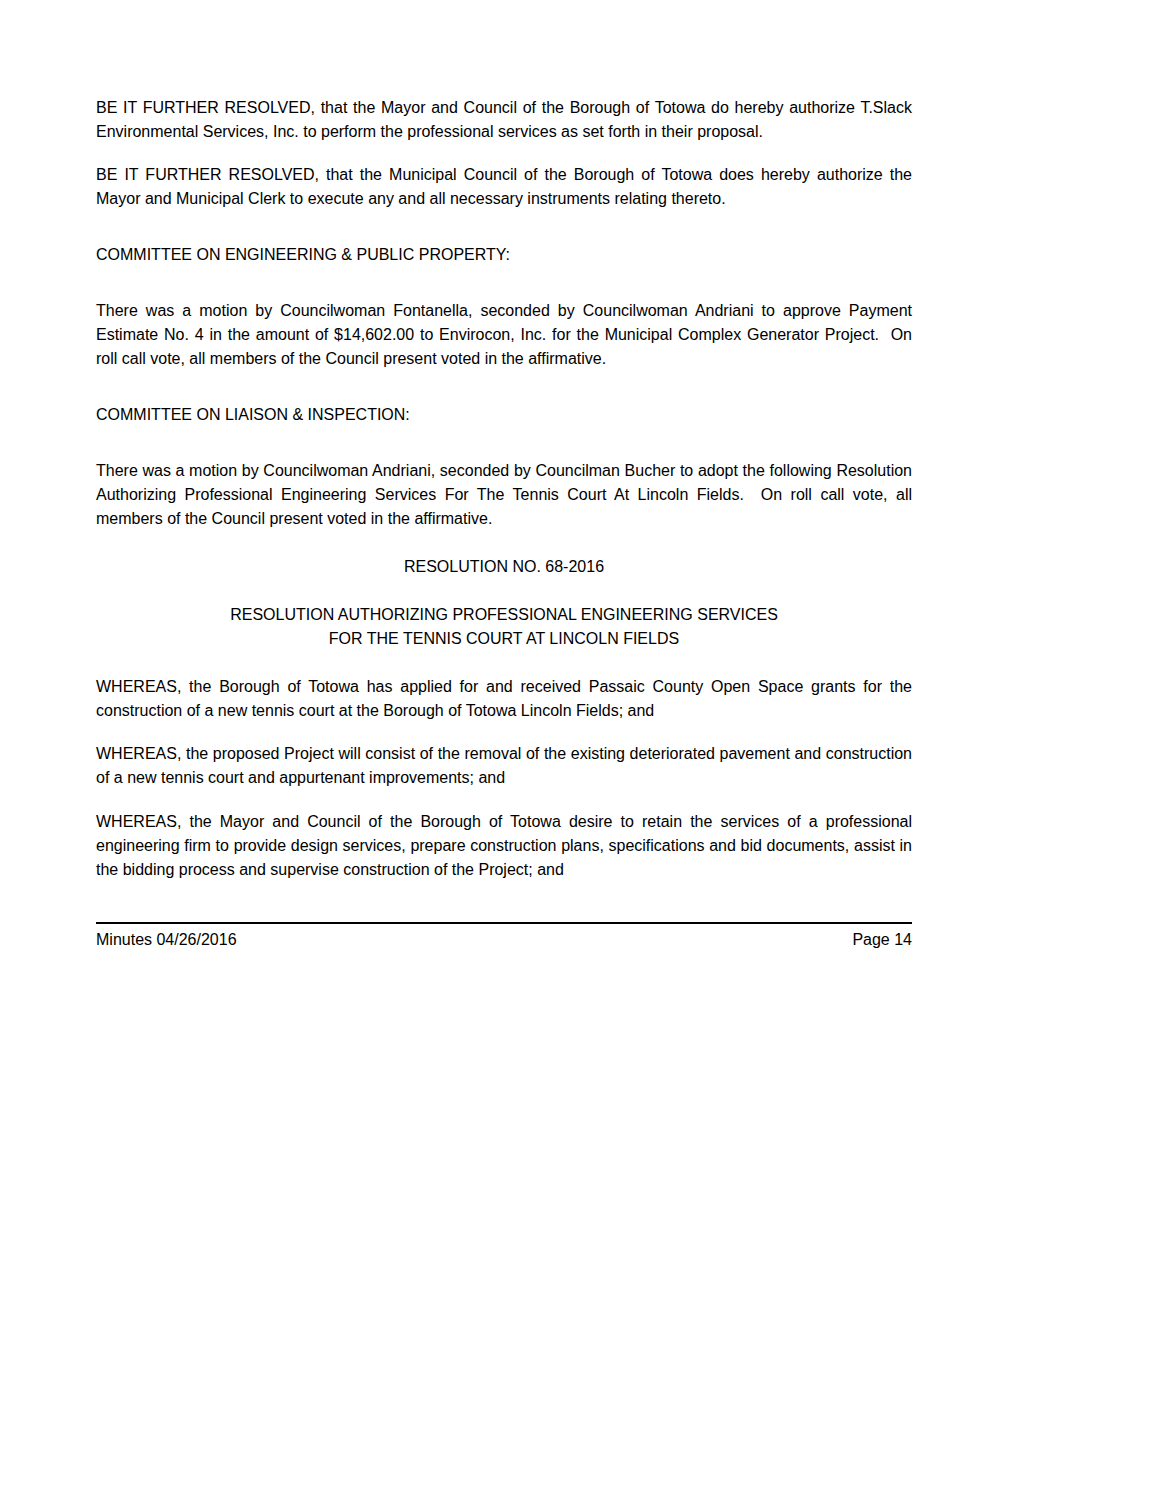BE IT FURTHER RESOLVED, that the Mayor and Council of the Borough of Totowa do hereby authorize T.Slack Environmental Services, Inc. to perform the professional services as set forth in their proposal.
BE IT FURTHER RESOLVED, that the Municipal Council of the Borough of Totowa does hereby authorize the Mayor and Municipal Clerk to execute any and all necessary instruments relating thereto.
COMMITTEE ON ENGINEERING & PUBLIC PROPERTY:
There was a motion by Councilwoman Fontanella, seconded by Councilwoman Andriani to approve Payment Estimate No. 4 in the amount of $14,602.00 to Envirocon, Inc. for the Municipal Complex Generator Project. On roll call vote, all members of the Council present voted in the affirmative.
COMMITTEE ON LIAISON & INSPECTION:
There was a motion by Councilwoman Andriani, seconded by Councilman Bucher to adopt the following Resolution Authorizing Professional Engineering Services For The Tennis Court At Lincoln Fields. On roll call vote, all members of the Council present voted in the affirmative.
RESOLUTION NO. 68-2016
RESOLUTION AUTHORIZING PROFESSIONAL ENGINEERING SERVICES
FOR THE TENNIS COURT AT LINCOLN FIELDS
WHEREAS, the Borough of Totowa has applied for and received Passaic County Open Space grants for the construction of a new tennis court at the Borough of Totowa Lincoln Fields; and
WHEREAS, the proposed Project will consist of the removal of the existing deteriorated pavement and construction of a new tennis court and appurtenant improvements; and
WHEREAS, the Mayor and Council of the Borough of Totowa desire to retain the services of a professional engineering firm to provide design services, prepare construction plans, specifications and bid documents, assist in the bidding process and supervise construction of the Project; and
Minutes 04/26/2016 Page 14